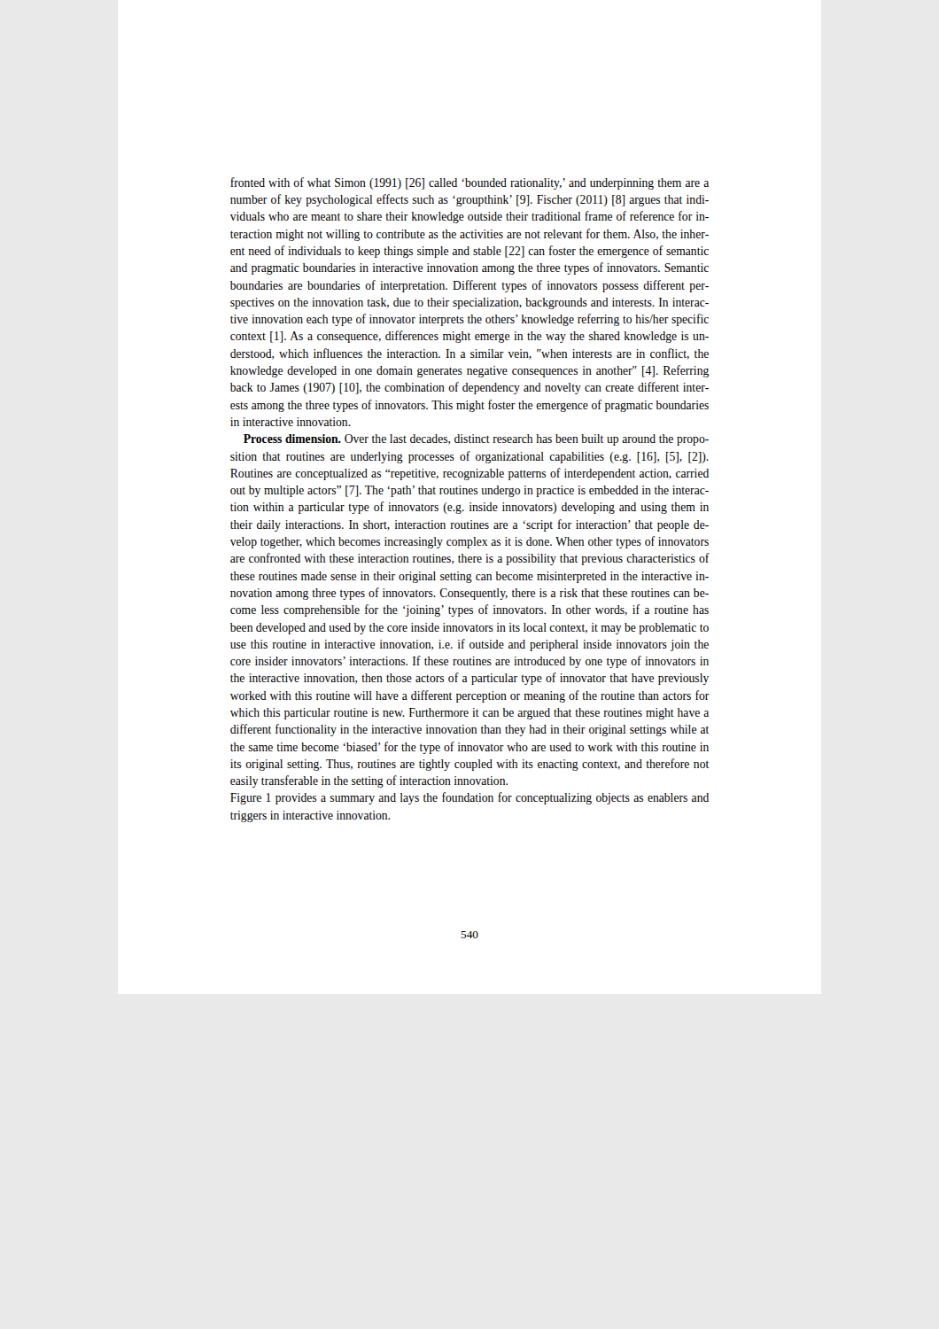fronted with of what Simon (1991) [26] called ‘bounded rationality,’ and underpinning them are a number of key psychological effects such as ‘groupthink’ [9]. Fischer (2011) [8] argues that individuals who are meant to share their knowledge outside their traditional frame of reference for interaction might not willing to contribute as the activities are not relevant for them. Also, the inherent need of individuals to keep things simple and stable [22] can foster the emergence of semantic and pragmatic boundaries in interactive innovation among the three types of innovators. Semantic boundaries are boundaries of interpretation. Different types of innovators possess different perspectives on the innovation task, due to their specialization, backgrounds and interests. In interactive innovation each type of innovator interprets the others’ knowledge referring to his/her specific context [1]. As a consequence, differences might emerge in the way the shared knowledge is understood, which influences the interaction. In a similar vein, ″when interests are in conflict, the knowledge developed in one domain generates negative consequences in another″ [4]. Referring back to James (1907) [10], the combination of dependency and novelty can create different interests among the three types of innovators. This might foster the emergence of pragmatic boundaries in interactive innovation.
Process dimension. Over the last decades, distinct research has been built up around the proposition that routines are underlying processes of organizational capabilities (e.g. [16], [5], [2]). Routines are conceptualized as “repetitive, recognizable patterns of interdependent action, carried out by multiple actors” [7]. The ‘path’ that routines undergo in practice is embedded in the interaction within a particular type of innovators (e.g. inside innovators) developing and using them in their daily interactions. In short, interaction routines are a ‘script for interaction’ that people develop together, which becomes increasingly complex as it is done. When other types of innovators are confronted with these interaction routines, there is a possibility that previous characteristics of these routines made sense in their original setting can become misinterpreted in the interactive innovation among three types of innovators. Consequently, there is a risk that these routines can become less comprehensible for the ‘joining’ types of innovators. In other words, if a routine has been developed and used by the core inside innovators in its local context, it may be problematic to use this routine in interactive innovation, i.e. if outside and peripheral inside innovators join the core insider innovators’ interactions. If these routines are introduced by one type of innovators in the interactive innovation, then those actors of a particular type of innovator that have previously worked with this routine will have a different perception or meaning of the routine than actors for which this particular routine is new. Furthermore it can be argued that these routines might have a different functionality in the interactive innovation than they had in their original settings while at the same time become ‘biased’ for the type of innovator who are used to work with this routine in its original setting. Thus, routines are tightly coupled with its enacting context, and therefore not easily transferable in the setting of interaction innovation.
Figure 1 provides a summary and lays the foundation for conceptualizing objects as enablers and triggers in interactive innovation.
540